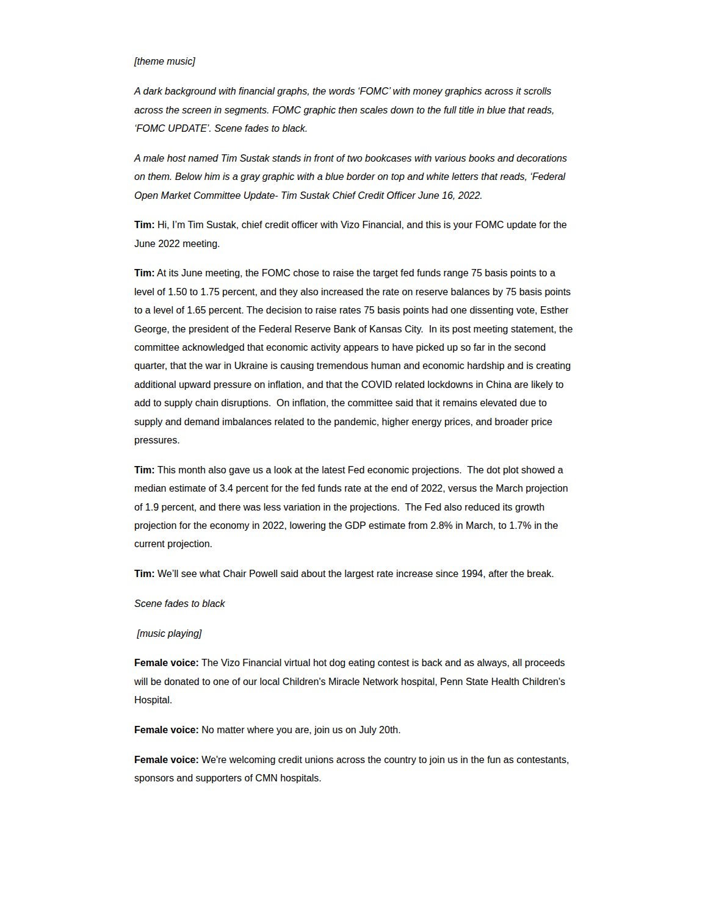[theme music]
A dark background with financial graphs, the words ‘FOMC’ with money graphics across it scrolls across the screen in segments. FOMC graphic then scales down to the full title in blue that reads, ‘FOMC UPDATE’. Scene fades to black.
A male host named Tim Sustak stands in front of two bookcases with various books and decorations on them. Below him is a gray graphic with a blue border on top and white letters that reads, ‘Federal Open Market Committee Update- Tim Sustak Chief Credit Officer June 16, 2022.
Tim: Hi, I’m Tim Sustak, chief credit officer with Vizo Financial, and this is your FOMC update for the June 2022 meeting.
Tim: At its June meeting, the FOMC chose to raise the target fed funds range 75 basis points to a level of 1.50 to 1.75 percent, and they also increased the rate on reserve balances by 75 basis points to a level of 1.65 percent. The decision to raise rates 75 basis points had one dissenting vote, Esther George, the president of the Federal Reserve Bank of Kansas City. In its post meeting statement, the committee acknowledged that economic activity appears to have picked up so far in the second quarter, that the war in Ukraine is causing tremendous human and economic hardship and is creating additional upward pressure on inflation, and that the COVID related lockdowns in China are likely to add to supply chain disruptions. On inflation, the committee said that it remains elevated due to supply and demand imbalances related to the pandemic, higher energy prices, and broader price pressures.
Tim: This month also gave us a look at the latest Fed economic projections. The dot plot showed a median estimate of 3.4 percent for the fed funds rate at the end of 2022, versus the March projection of 1.9 percent, and there was less variation in the projections. The Fed also reduced its growth projection for the economy in 2022, lowering the GDP estimate from 2.8% in March, to 1.7% in the current projection.
Tim: We’ll see what Chair Powell said about the largest rate increase since 1994, after the break.
Scene fades to black
[music playing]
Female voice: The Vizo Financial virtual hot dog eating contest is back and as always, all proceeds will be donated to one of our local Children's Miracle Network hospital, Penn State Health Children's Hospital.
Female voice: No matter where you are, join us on July 20th.
Female voice: We're welcoming credit unions across the country to join us in the fun as contestants, sponsors and supporters of CMN hospitals.